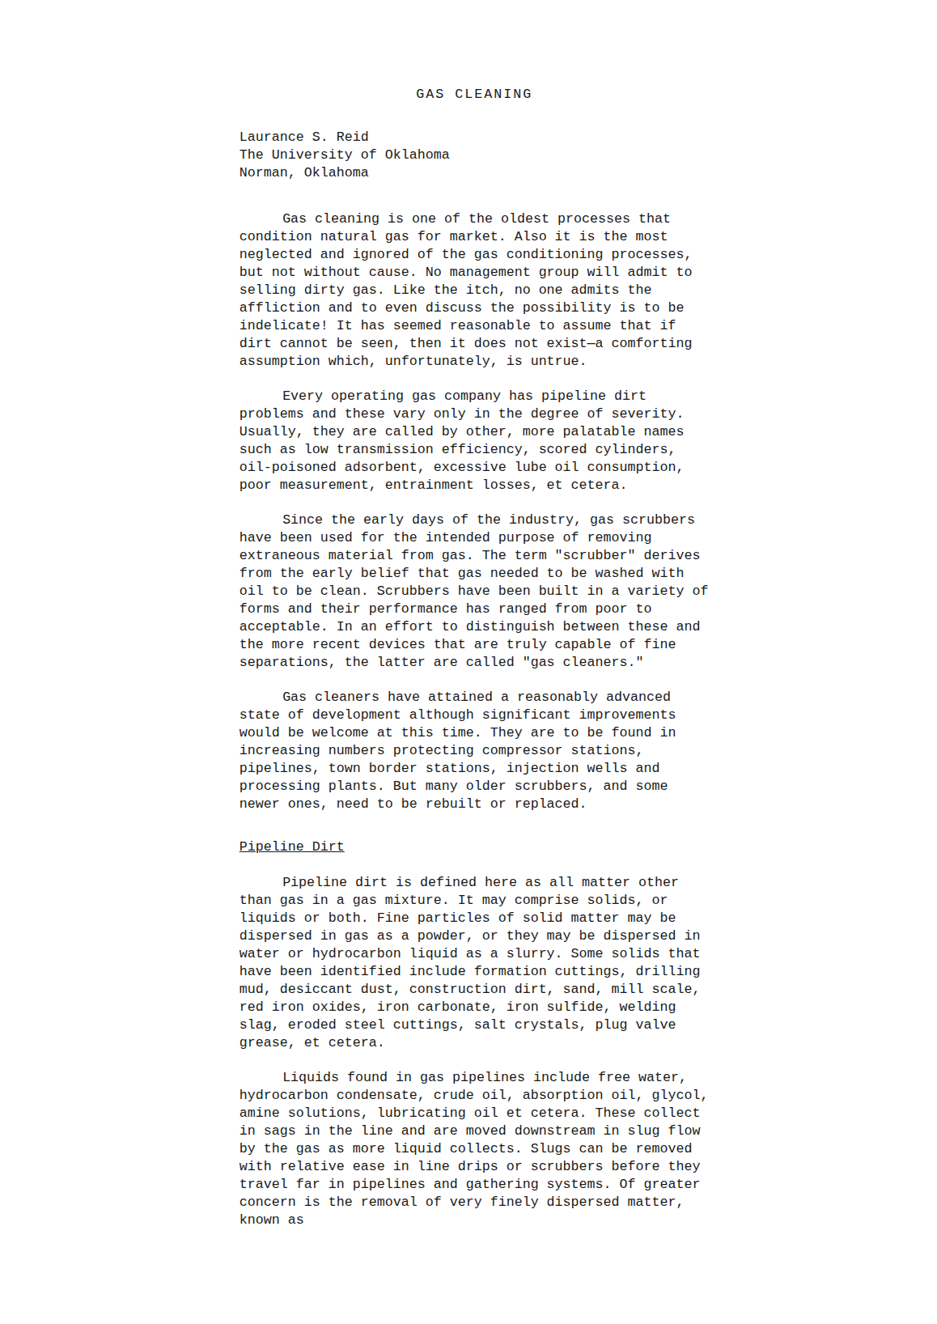GAS CLEANING
Laurance S. Reid
The University of Oklahoma
Norman, Oklahoma
Gas cleaning is one of the oldest processes that condition natural gas for market. Also it is the most neglected and ignored of the gas conditioning processes, but not without cause. No management group will admit to selling dirty gas. Like the itch, no one admits the affliction and to even discuss the possibility is to be indelicate! It has seemed reasonable to assume that if dirt cannot be seen, then it does not exist—a comforting assumption which, unfortunately, is untrue.
Every operating gas company has pipeline dirt problems and these vary only in the degree of severity. Usually, they are called by other, more palatable names such as low transmission efficiency, scored cylinders, oil-poisoned adsorbent, excessive lube oil consumption, poor measurement, entrainment losses, et cetera.
Since the early days of the industry, gas scrubbers have been used for the intended purpose of removing extraneous material from gas. The term "scrubber" derives from the early belief that gas needed to be washed with oil to be clean. Scrubbers have been built in a variety of forms and their performance has ranged from poor to acceptable. In an effort to distinguish between these and the more recent devices that are truly capable of fine separations, the latter are called "gas cleaners."
Gas cleaners have attained a reasonably advanced state of development although significant improvements would be welcome at this time. They are to be found in increasing numbers protecting compressor stations, pipelines, town border stations, injection wells and processing plants. But many older scrubbers, and some newer ones, need to be rebuilt or replaced.
Pipeline Dirt
Pipeline dirt is defined here as all matter other than gas in a gas mixture. It may comprise solids, or liquids or both. Fine particles of solid matter may be dispersed in gas as a powder, or they may be dispersed in water or hydrocarbon liquid as a slurry. Some solids that have been identified include formation cuttings, drilling mud, desiccant dust, construction dirt, sand, mill scale, red iron oxides, iron carbonate, iron sulfide, welding slag, eroded steel cuttings, salt crystals, plug valve grease, et cetera.
Liquids found in gas pipelines include free water, hydrocarbon condensate, crude oil, absorption oil, glycol, amine solutions, lubricating oil et cetera. These collect in sags in the line and are moved downstream in slug flow by the gas as more liquid collects. Slugs can be removed with relative ease in line drips or scrubbers before they travel far in pipelines and gathering systems. Of greater concern is the removal of very finely dispersed matter, known as